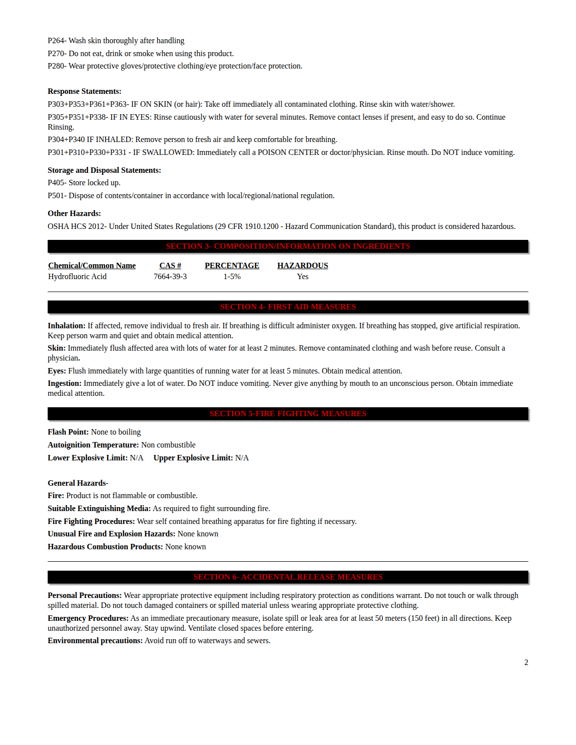P264- Wash skin thoroughly after handling
P270- Do not eat, drink or smoke when using this product.
P280- Wear protective gloves/protective clothing/eye protection/face protection.
Response Statements:
P303+P353+P361+P363- IF ON SKIN (or hair): Take off immediately all contaminated clothing. Rinse skin with water/shower.
P305+P351+P338- IF IN EYES: Rinse cautiously with water for several minutes. Remove contact lenses if present, and easy to do so. Continue Rinsing.
P304+P340 IF INHALED: Remove person to fresh air and keep comfortable for breathing.
P301+P310+P330+P331 - IF SWALLOWED: Immediately call a POISON CENTER or doctor/physician. Rinse mouth. Do NOT induce vomiting.
Storage and Disposal Statements:
P405- Store locked up.
P501- Dispose of contents/container in accordance with local/regional/national regulation.
Other Hazards:
OSHA HCS 2012- Under United States Regulations (29 CFR 1910.1200 - Hazard Communication Standard), this product is considered hazardous.
SECTION 3- COMPOSITION/INFORMATION ON INGREDIENTS
| Chemical/Common Name | CAS # | PERCENTAGE | HAZARDOUS |
| --- | --- | --- | --- |
| Hydrofluoric Acid | 7664-39-3 | 1-5% | Yes |
SECTION 4- FIRST AID MEASURES
Inhalation: If affected, remove individual to fresh air. If breathing is difficult administer oxygen. If breathing has stopped, give artificial respiration. Keep person warm and quiet and obtain medical attention.
Skin: Immediately flush affected area with lots of water for at least 2 minutes. Remove contaminated clothing and wash before reuse. Consult a physician.
Eyes: Flush immediately with large quantities of running water for at least 5 minutes. Obtain medical attention.
Ingestion: Immediately give a lot of water. Do NOT induce vomiting. Never give anything by mouth to an unconscious person. Obtain immediate medical attention.
SECTION 5-FIRE FIGHTING MEASURES
Flash Point: None to boiling
Autoignition Temperature: Non combustible
Lower Explosive Limit: N/A Upper Explosive Limit: N/A
General Hazards-
Fire: Product is not flammable or combustible.
Suitable Extinguishing Media: As required to fight surrounding fire.
Fire Fighting Procedures: Wear self contained breathing apparatus for fire fighting if necessary.
Unusual Fire and Explosion Hazards: None known
Hazardous Combustion Products: None known
SECTION 6- ACCIDENTAL RELEASE MEASURES
Personal Precautions: Wear appropriate protective equipment including respiratory protection as conditions warrant. Do not touch or walk through spilled material. Do not touch damaged containers or spilled material unless wearing appropriate protective clothing.
Emergency Procedures: As an immediate precautionary measure, isolate spill or leak area for at least 50 meters (150 feet) in all directions. Keep unauthorized personnel away. Stay upwind. Ventilate closed spaces before entering.
Environmental precautions: Avoid run off to waterways and sewers.
2